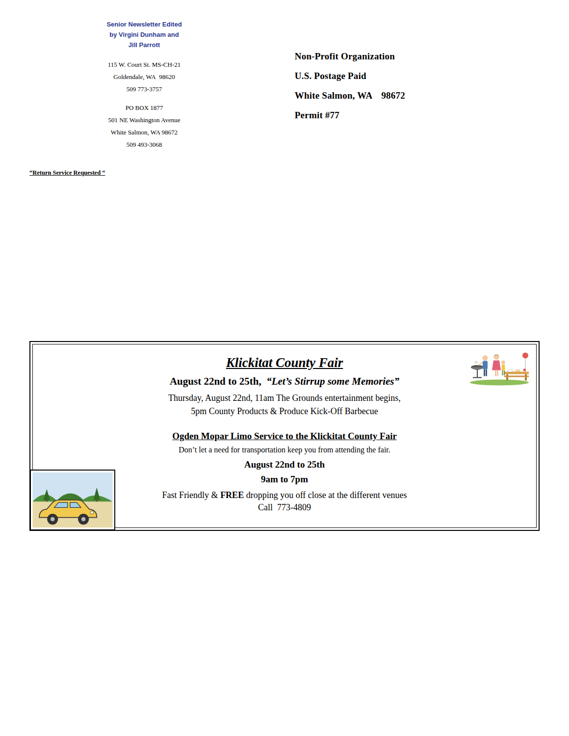Senior Newsletter Edited
by Virgini Dunham and
Jill Parrott
115 W. Court St. MS-CH-21
Goldendale, WA 98620
509 773-3757
PO BOX 1877
501 NE Washington Avenue
White Salmon, WA 98672
509 493-3068
“Return Service Requested “
Non-Profit Organization
U.S. Postage Paid
White Salmon, WA 98672
Permit #77
Klickitat County Fair
August 22nd to 25th, “Let’s Stirrup some Memories”
Thursday, August 22nd, 11am The Grounds entertainment begins,
5pm County Products & Produce Kick-Off Barbecue
Ogden Mopar Limo Service to the Klickitat County Fair
Don’t let a need for transportation keep you from attending the fair.
August 22nd to 25th
9am to 7pm
Fast Friendly & FREE dropping you off close at the different venues
Call 773-4809